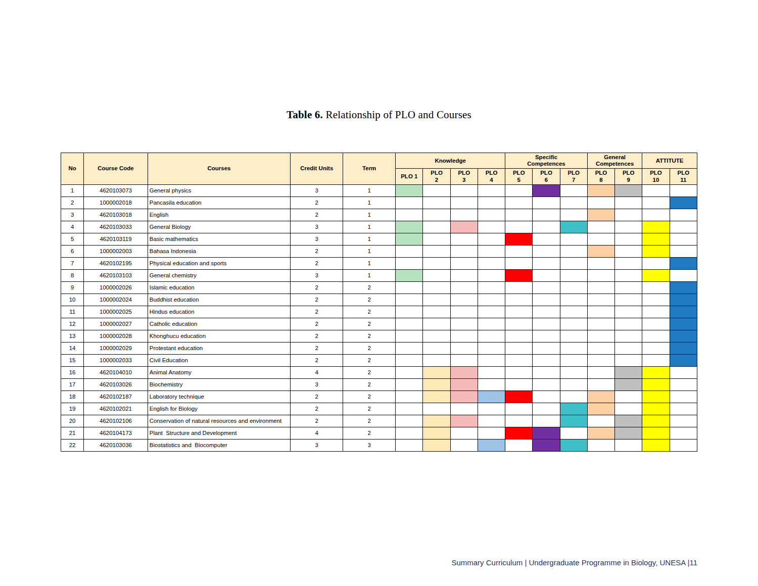Table 6. Relationship of PLO and Courses
| No | Course Code | Courses | Credit Units | Term | Knowledge | Specific Competences | General Competences | ATTITUTE |
| --- | --- | --- | --- | --- | --- | --- | --- | --- |
| PLO 1 | PLO 2 | PLO 3 | PLO 4 | PLO 5 | PLO 6 | PLO 7 | PLO 8 | PLO 9 | PLO 10 | PLO 11 |
| 1 | 4620103073 | General physics | 3 | 1 | | | | | | | | | | | |
| 2 | 1000002018 | Pancasila education | 2 | 1 | | | | | | | | | | | |
| 3 | 4620103018 | English | 2 | 1 | | | | | | | | | | | |
| 4 | 4620103033 | General Biology | 3 | 1 | | | | | | | | | | | |
| 5 | 4620103119 | Basic mathematics | 3 | 1 | | | | | | | | | | | |
| 6 | 1000002003 | Bahasa Indonesia | 2 | 1 | | | | | | | | | | | |
| 7 | 4620102195 | Physical education and sports | 2 | 1 | | | | | | | | | | | |
| 8 | 4620103103 | General chemistry | 3 | 1 | | | | | | | | | | | |
| 9 | 1000002026 | Islamic education | 2 | 2 | | | | | | | | | | | |
| 10 | 1000002024 | Buddhist education | 2 | 2 | | | | | | | | | | | |
| 11 | 1000002025 | Hindus education | 2 | 2 | | | | | | | | | | | |
| 12 | 1000002027 | Catholic education | 2 | 2 | | | | | | | | | | | |
| 13 | 1000002028 | Khonghucu education | 2 | 2 | | | | | | | | | | | |
| 14 | 1000002029 | Protestant education | 2 | 2 | | | | | | | | | | | |
| 15 | 1000002033 | Civil Education | 2 | 2 | | | | | | | | | | | |
| 16 | 4620104010 | Animal Anatomy | 4 | 2 | | | | | | | | | | | |
| 17 | 4620103026 | Biochemistry | 3 | 2 | | | | | | | | | | | |
| 18 | 4620102187 | Laboratory technique | 2 | 2 | | | | | | | | | | | |
| 19 | 4620102021 | English for Biology | 2 | 2 | | | | | | | | | | | |
| 20 | 4620102106 | Conservation of natural resources and environment | 2 | 2 | | | | | | | | | | | |
| 21 | 4620104173 | Plant Structure and Development | 4 | 2 | | | | | | | | | | | |
| 22 | 4620103036 | Biostatistics and Biocomputer | 3 | 3 | | | | | | | | | | | |
Summary Curriculum | Undergraduate Programme in Biology, UNESA |11